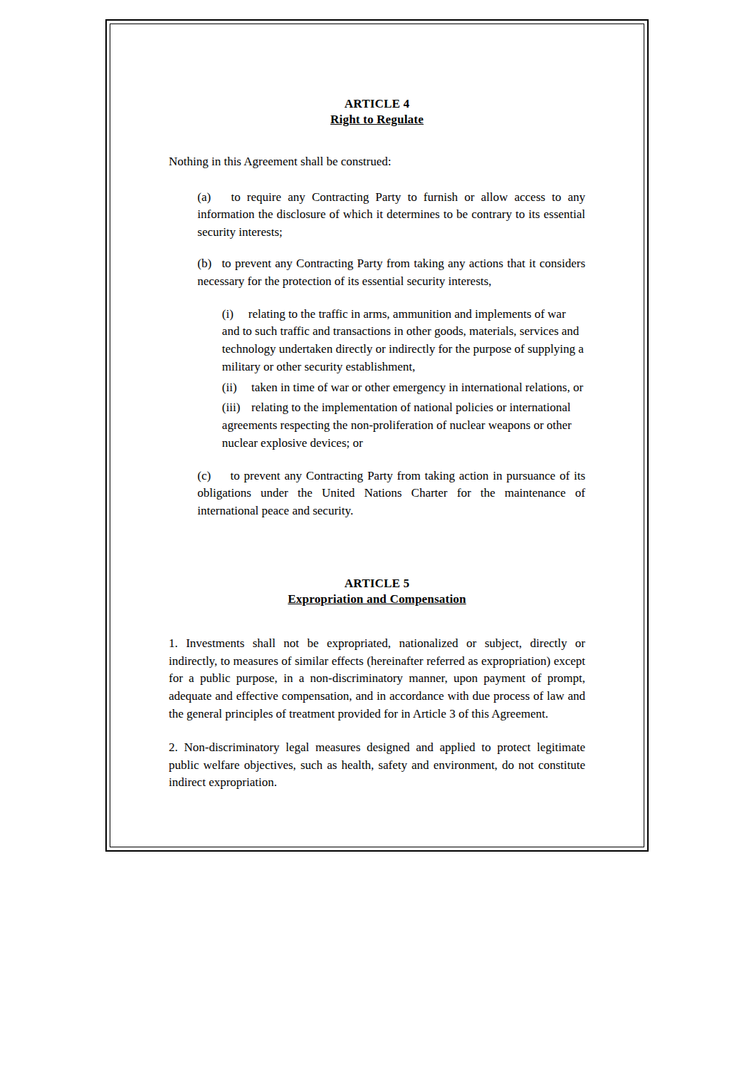ARTICLE 4
Right to Regulate
Nothing in this Agreement shall be construed:
(a) to require any Contracting Party to furnish or allow access to any information the disclosure of which it determines to be contrary to its essential security interests;
(b) to prevent any Contracting Party from taking any actions that it considers necessary for the protection of its essential security interests,
(i) relating to the traffic in arms, ammunition and implements of war and to such traffic and transactions in other goods, materials, services and technology undertaken directly or indirectly for the purpose of supplying a military or other security establishment,
(ii) taken in time of war or other emergency in international relations, or
(iii) relating to the implementation of national policies or international agreements respecting the non-proliferation of nuclear weapons or other nuclear explosive devices; or
(c) to prevent any Contracting Party from taking action in pursuance of its obligations under the United Nations Charter for the maintenance of international peace and security.
ARTICLE 5
Expropriation and Compensation
1. Investments shall not be expropriated, nationalized or subject, directly or indirectly, to measures of similar effects (hereinafter referred as expropriation) except for a public purpose, in a non-discriminatory manner, upon payment of prompt, adequate and effective compensation, and in accordance with due process of law and the general principles of treatment provided for in Article 3 of this Agreement.
2. Non-discriminatory legal measures designed and applied to protect legitimate public welfare objectives, such as health, safety and environment, do not constitute indirect expropriation.